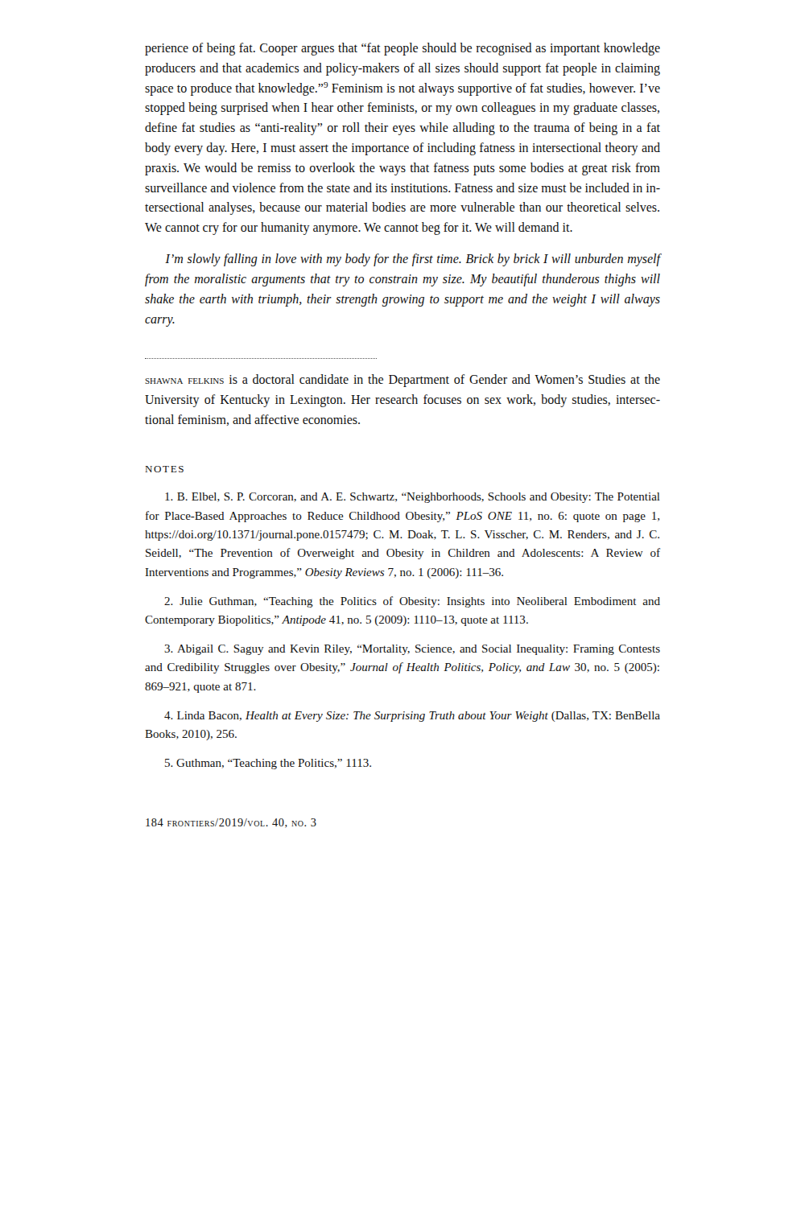perience of being fat. Cooper argues that “fat people should be recognised as important knowledge producers and that academics and policy-makers of all sizes should support fat people in claiming space to produce that knowledge.”9 Feminism is not always supportive of fat studies, however. I’ve stopped being surprised when I hear other feminists, or my own colleagues in my graduate classes, define fat studies as “anti-reality” or roll their eyes while alluding to the trauma of being in a fat body every day. Here, I must assert the importance of including fatness in intersectional theory and praxis. We would be remiss to overlook the ways that fatness puts some bodies at great risk from surveillance and violence from the state and its institutions. Fatness and size must be included in intersectional analyses, because our material bodies are more vulnerable than our theoretical selves. We cannot cry for our humanity anymore. We cannot beg for it. We will demand it.
I’m slowly falling in love with my body for the first time. Brick by brick I will unburden myself from the moralistic arguments that try to constrain my size. My beautiful thunderous thighs will shake the earth with triumph, their strength growing to support me and the weight I will always carry.
shawna felkins is a doctoral candidate in the Department of Gender and Women’s Studies at the University of Kentucky in Lexington. Her research focuses on sex work, body studies, intersectional feminism, and affective economies.
Notes
B. Elbel, S. P. Corcoran, and A. E. Schwartz, “Neighborhoods, Schools and Obesity: The Potential for Place-Based Approaches to Reduce Childhood Obesity,” PLoS ONE 11, no. 6: quote on page 1, https://doi.org/10.1371/journal.pone.0157479; C. M. Doak, T. L. S. Visscher, C. M. Renders, and J. C. Seidell, “The Prevention of Overweight and Obesity in Children and Adolescents: A Review of Interventions and Programmes,” Obesity Reviews 7, no. 1 (2006): 111–36.
Julie Guthman, “Teaching the Politics of Obesity: Insights into Neoliberal Embodiment and Contemporary Biopolitics,” Antipode 41, no. 5 (2009): 1110–13, quote at 1113.
Abigail C. Saguy and Kevin Riley, “Mortality, Science, and Social Inequality: Framing Contests and Credibility Struggles over Obesity,” Journal of Health Politics, Policy, and Law 30, no. 5 (2005): 869–921, quote at 871.
Linda Bacon, Health at Every Size: The Surprising Truth about Your Weight (Dallas, TX: BenBella Books, 2010), 256.
Guthman, “Teaching the Politics,” 1113.
184 frontiers/2019/vol. 40, no. 3